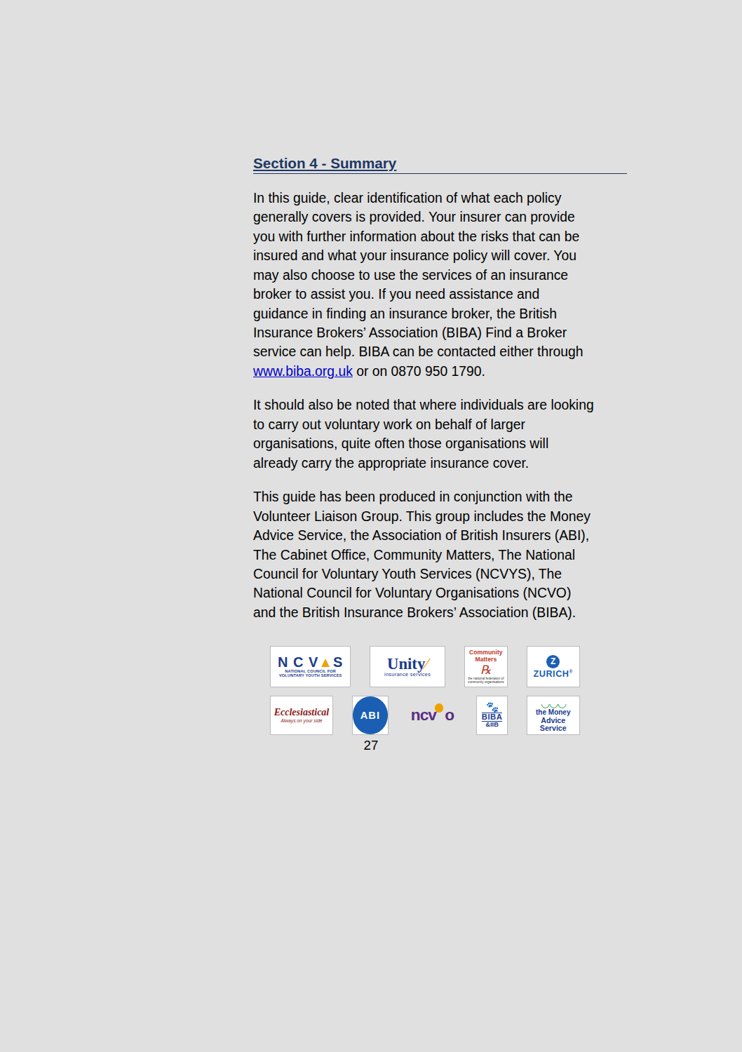Section 4 - Summary
In this guide, clear identification of what each policy generally covers is provided. Your insurer can provide you with further information about the risks that can be insured and what your insurance policy will cover. You may also choose to use the services of an insurance broker to assist you. If you need assistance and guidance in finding an insurance broker, the British Insurance Brokers’ Association (BIBA) Find a Broker service can help. BIBA can be contacted either through www.biba.org.uk or on 0870 950 1790.
It should also be noted that where individuals are looking to carry out voluntary work on behalf of larger organisations, quite often those organisations will already carry the appropriate insurance cover.
This guide has been produced in conjunction with the Volunteer Liaison Group. This group includes the Money Advice Service, the Association of British Insurers (ABI), The Cabinet Office, Community Matters, The National Council for Voluntary Youth Services (NCVYS), The National Council for Voluntary Organisations (NCVO) and the British Insurance Brokers’ Association (BIBA).
N C V▲S
NATIONAL COUNCIL FOR
VOLUNTARY YOUTH SERVICES
Unity⁄
insurance services
Community
Matters
℞
the national federation of
community organisations
Z
ZURICH®
Ecclesiastical
Always on your side
ABI
ncv o
🐾
BIBA
&IIB
◡◡◡
the Money
Advice Service
27